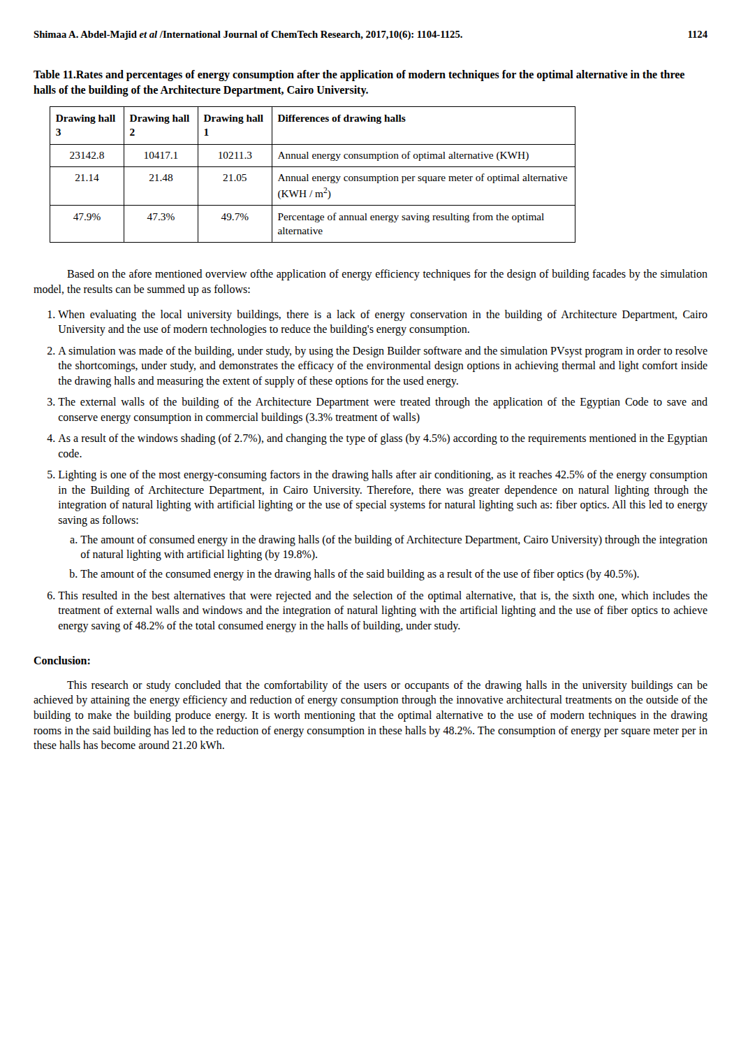Shimaa A. Abdel-Majid et al /International Journal of ChemTech Research, 2017,10(6): 1104-1125.
1124
Table 11.Rates and percentages of energy consumption after the application of modern techniques for the optimal alternative in the three halls of the building of the Architecture Department, Cairo University.
| Drawing hall 3 | Drawing hall 2 | Drawing hall 1 | Differences of drawing halls |
| --- | --- | --- | --- |
| 23142.8 | 10417.1 | 10211.3 | Annual energy consumption of optimal alternative (KWH) |
| 21.14 | 21.48 | 21.05 | Annual energy consumption per square meter of optimal alternative (KWH / m 2 ) |
| 47.9% | 47.3% | 49.7% | Percentage of annual energy saving resulting from the optimal alternative |
Based on the afore mentioned overview ofthe application of energy efficiency techniques for the design of building facades by the simulation model, the results can be summed up as follows:
When evaluating the local university buildings, there is a lack of energy conservation in the building of Architecture Department, Cairo University and the use of modern technologies to reduce the building's energy consumption.
A simulation was made of the building, under study, by using the Design Builder software and the simulation PVsyst program in order to resolve the shortcomings, under study, and demonstrates the efficacy of the environmental design options in achieving thermal and light comfort inside the drawing halls and measuring the extent of supply of these options for the used energy.
The external walls of the building of the Architecture Department were treated through the application of the Egyptian Code to save and conserve energy consumption in commercial buildings (3.3% treatment of walls)
As a result of the windows shading (of 2.7%), and changing the type of glass (by 4.5%) according to the requirements mentioned in the Egyptian code.
Lighting is one of the most energy-consuming factors in the drawing halls after air conditioning, as it reaches 42.5% of the energy consumption in the Building of Architecture Department, in Cairo University. Therefore, there was greater dependence on natural lighting through the integration of natural lighting with artificial lighting or the use of special systems for natural lighting such as: fiber optics. All this led to energy saving as follows:
The amount of consumed energy in the drawing halls (of the building of Architecture Department, Cairo University) through the integration of natural lighting with artificial lighting (by 19.8%).
The amount of the consumed energy in the drawing halls of the said building as a result of the use of fiber optics (by 40.5%).
This resulted in the best alternatives that were rejected and the selection of the optimal alternative, that is, the sixth one, which includes the treatment of external walls and windows and the integration of natural lighting with the artificial lighting and the use of fiber optics to achieve energy saving of 48.2% of the total consumed energy in the halls of building, under study.
Conclusion:
This research or study concluded that the comfortability of the users or occupants of the drawing halls in the university buildings can be achieved by attaining the energy efficiency and reduction of energy consumption through the innovative architectural treatments on the outside of the building to make the building produce energy. It is worth mentioning that the optimal alternative to the use of modern techniques in the drawing rooms in the said building has led to the reduction of energy consumption in these halls by 48.2%. The consumption of energy per square meter per in these halls has become around 21.20 kWh.